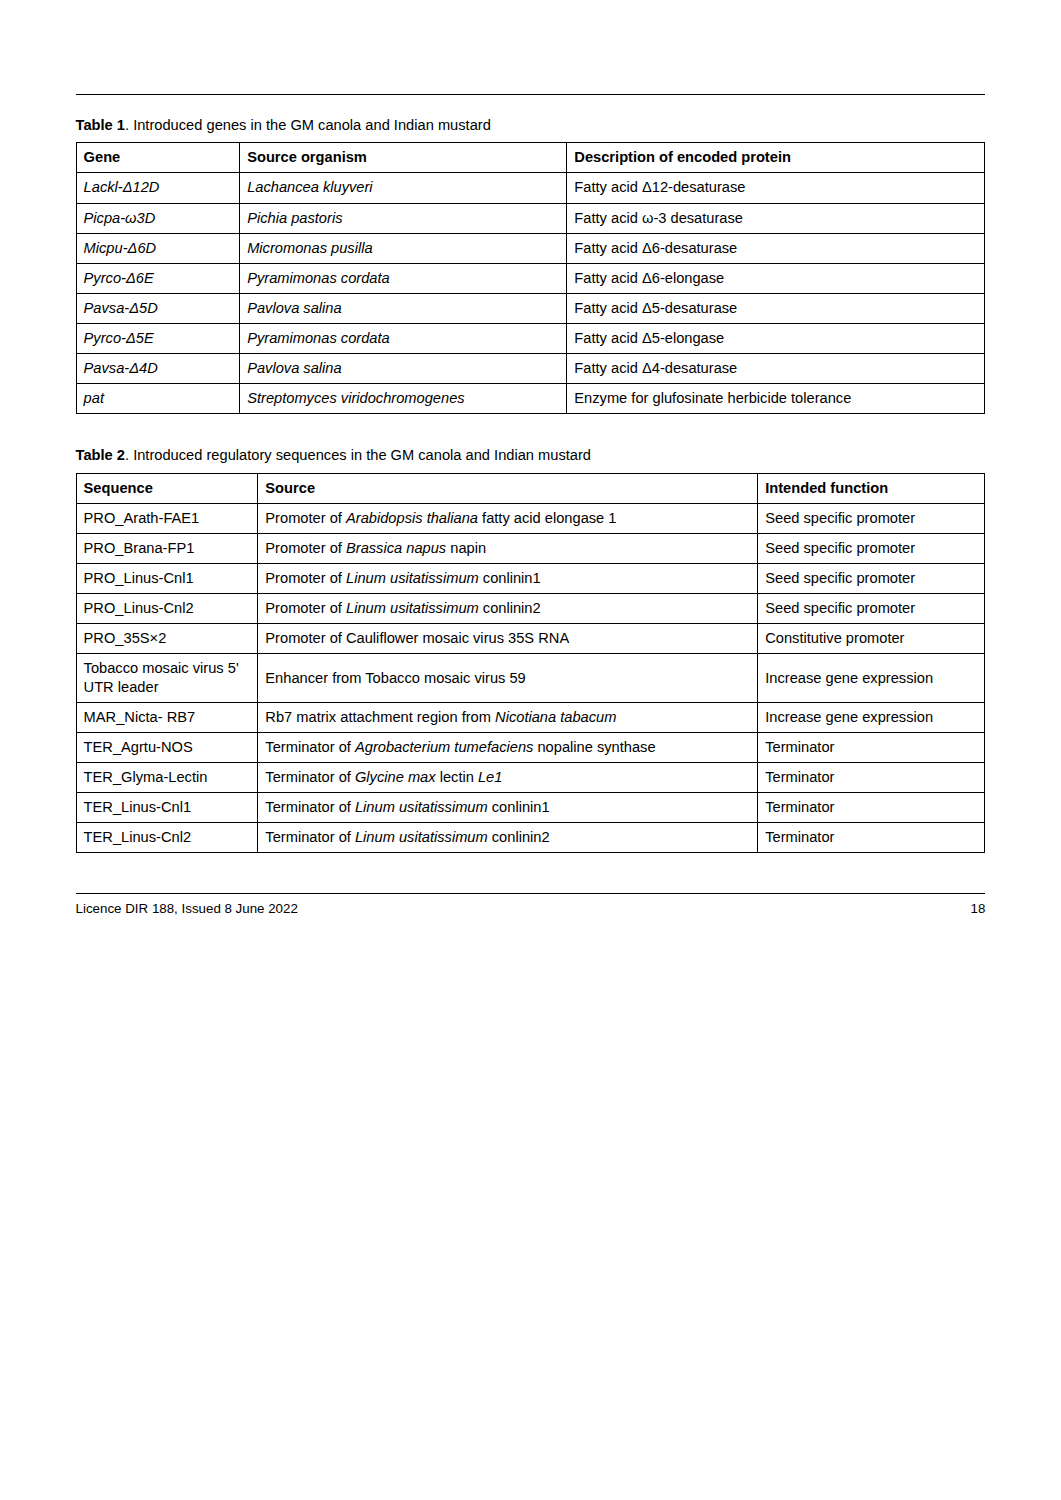Table 1. Introduced genes in the GM canola and Indian mustard
| Gene | Source organism | Description of encoded protein |
| --- | --- | --- |
| Lackl-Δ12D | Lachancea kluyveri | Fatty acid Δ12-desaturase |
| Picpa-ω3D | Pichia pastoris | Fatty acid ω-3 desaturase |
| Micpu-Δ6D | Micromonas pusilla | Fatty acid Δ6-desaturase |
| Pyrco-Δ6E | Pyramimonas cordata | Fatty acid Δ6-elongase |
| Pavsa-Δ5D | Pavlova salina | Fatty acid Δ5-desaturase |
| Pyrco-Δ5E | Pyramimonas cordata | Fatty acid Δ5-elongase |
| Pavsa-Δ4D | Pavlova salina | Fatty acid Δ4-desaturase |
| pat | Streptomyces viridochromogenes | Enzyme for glufosinate herbicide tolerance |
Table 2. Introduced regulatory sequences in the GM canola and Indian mustard
| Sequence | Source | Intended function |
| --- | --- | --- |
| PRO_Arath-FAE1 | Promoter of Arabidopsis thaliana fatty acid elongase 1 | Seed specific promoter |
| PRO_Brana-FP1 | Promoter of Brassica napus napin | Seed specific promoter |
| PRO_Linus-Cnl1 | Promoter of Linum usitatissimum conlinin1 | Seed specific promoter |
| PRO_Linus-Cnl2 | Promoter of Linum usitatissimum conlinin2 | Seed specific promoter |
| PRO_35S×2 | Promoter of Cauliflower mosaic virus 35S RNA | Constitutive promoter |
| Tobacco mosaic virus 5' UTR leader | Enhancer from Tobacco mosaic virus 59 | Increase gene expression |
| MAR_Nicta- RB7 | Rb7 matrix attachment region from Nicotiana tabacum | Increase gene expression |
| TER_Agrtu-NOS | Terminator of Agrobacterium tumefaciens nopaline synthase | Terminator |
| TER_Glyma-Lectin | Terminator of Glycine max lectin Le1 | Terminator |
| TER_Linus-Cnl1 | Terminator of Linum usitatissimum conlinin1 | Terminator |
| TER_Linus-Cnl2 | Terminator of Linum usitatissimum conlinin2 | Terminator |
Licence DIR 188, Issued 8 June 2022 18